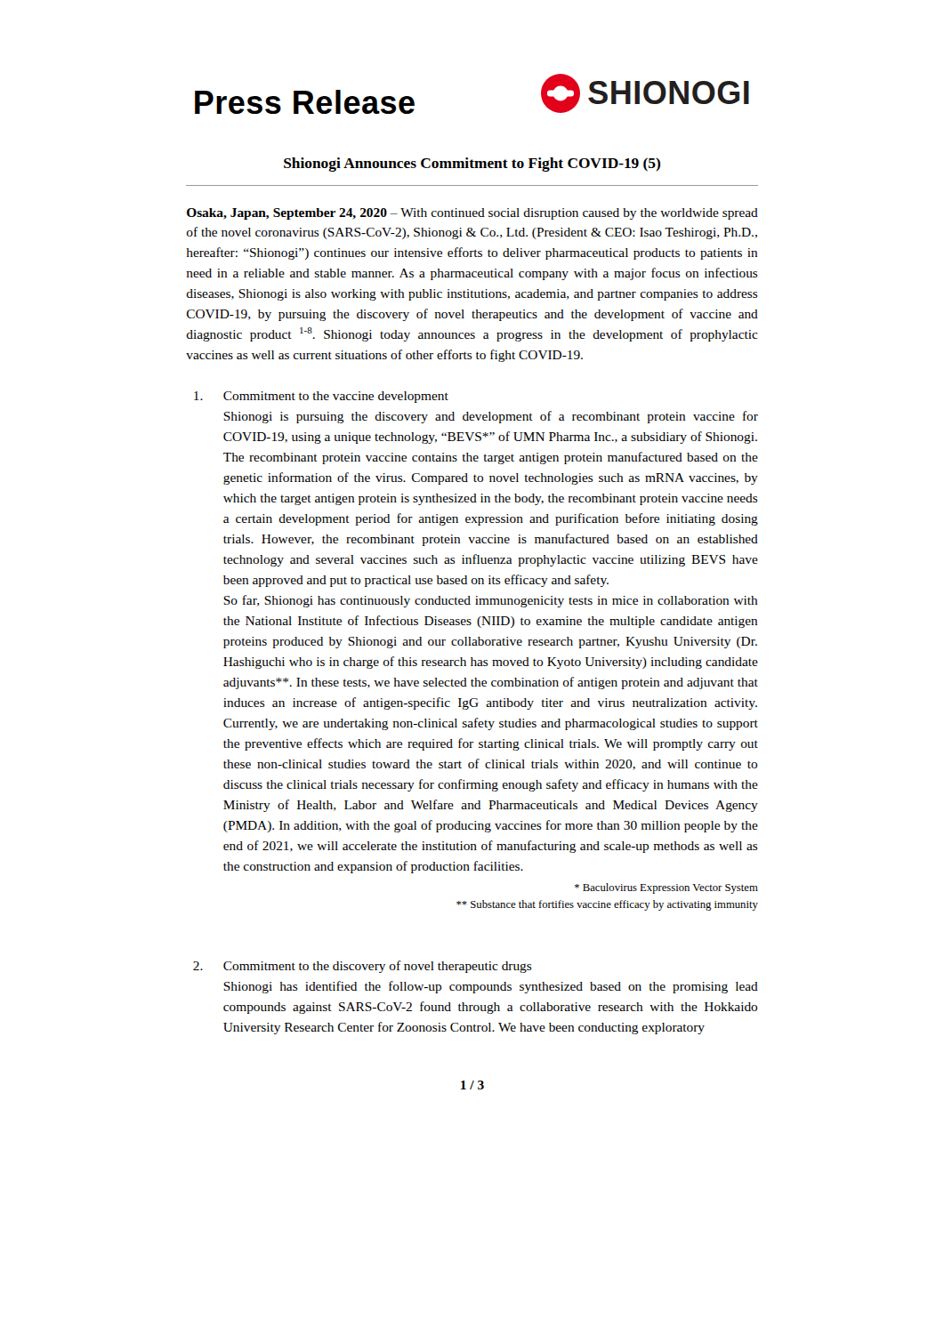Press Release
SHIONOGI
Shionogi Announces Commitment to Fight COVID-19 (5)
Osaka, Japan, September 24, 2020 – With continued social disruption caused by the worldwide spread of the novel coronavirus (SARS-CoV-2), Shionogi & Co., Ltd. (President & CEO: Isao Teshirogi, Ph.D., hereafter: “Shionogi”) continues our intensive efforts to deliver pharmaceutical products to patients in need in a reliable and stable manner. As a pharmaceutical company with a major focus on infectious diseases, Shionogi is also working with public institutions, academia, and partner companies to address COVID-19, by pursuing the discovery of novel therapeutics and the development of vaccine and diagnostic product 1-8. Shionogi today announces a progress in the development of prophylactic vaccines as well as current situations of other efforts to fight COVID-19.
Commitment to the vaccine development
Shionogi is pursuing the discovery and development of a recombinant protein vaccine for COVID-19, using a unique technology, “BEVS*” of UMN Pharma Inc., a subsidiary of Shionogi. The recombinant protein vaccine contains the target antigen protein manufactured based on the genetic information of the virus. Compared to novel technologies such as mRNA vaccines, by which the target antigen protein is synthesized in the body, the recombinant protein vaccine needs a certain development period for antigen expression and purification before initiating dosing trials. However, the recombinant protein vaccine is manufactured based on an established technology and several vaccines such as influenza prophylactic vaccine utilizing BEVS have been approved and put to practical use based on its efficacy and safety.
So far, Shionogi has continuously conducted immunogenicity tests in mice in collaboration with the National Institute of Infectious Diseases (NIID) to examine the multiple candidate antigen proteins produced by Shionogi and our collaborative research partner, Kyushu University (Dr. Hashiguchi who is in charge of this research has moved to Kyoto University) including candidate adjuvants**. In these tests, we have selected the combination of antigen protein and adjuvant that induces an increase of antigen-specific IgG antibody titer and virus neutralization activity. Currently, we are undertaking non-clinical safety studies and pharmacological studies to support the preventive effects which are required for starting clinical trials. We will promptly carry out these non-clinical studies toward the start of clinical trials within 2020, and will continue to discuss the clinical trials necessary for confirming enough safety and efficacy in humans with the Ministry of Health, Labor and Welfare and Pharmaceuticals and Medical Devices Agency (PMDA). In addition, with the goal of producing vaccines for more than 30 million people by the end of 2021, we will accelerate the institution of manufacturing and scale-up methods as well as the construction and expansion of production facilities.
* Baculovirus Expression Vector System
** Substance that fortifies vaccine efficacy by activating immunity
Commitment to the discovery of novel therapeutic drugs
Shionogi has identified the follow-up compounds synthesized based on the promising lead compounds against SARS-CoV-2 found through a collaborative research with the Hokkaido University Research Center for Zoonosis Control. We have been conducting exploratory
1 / 3